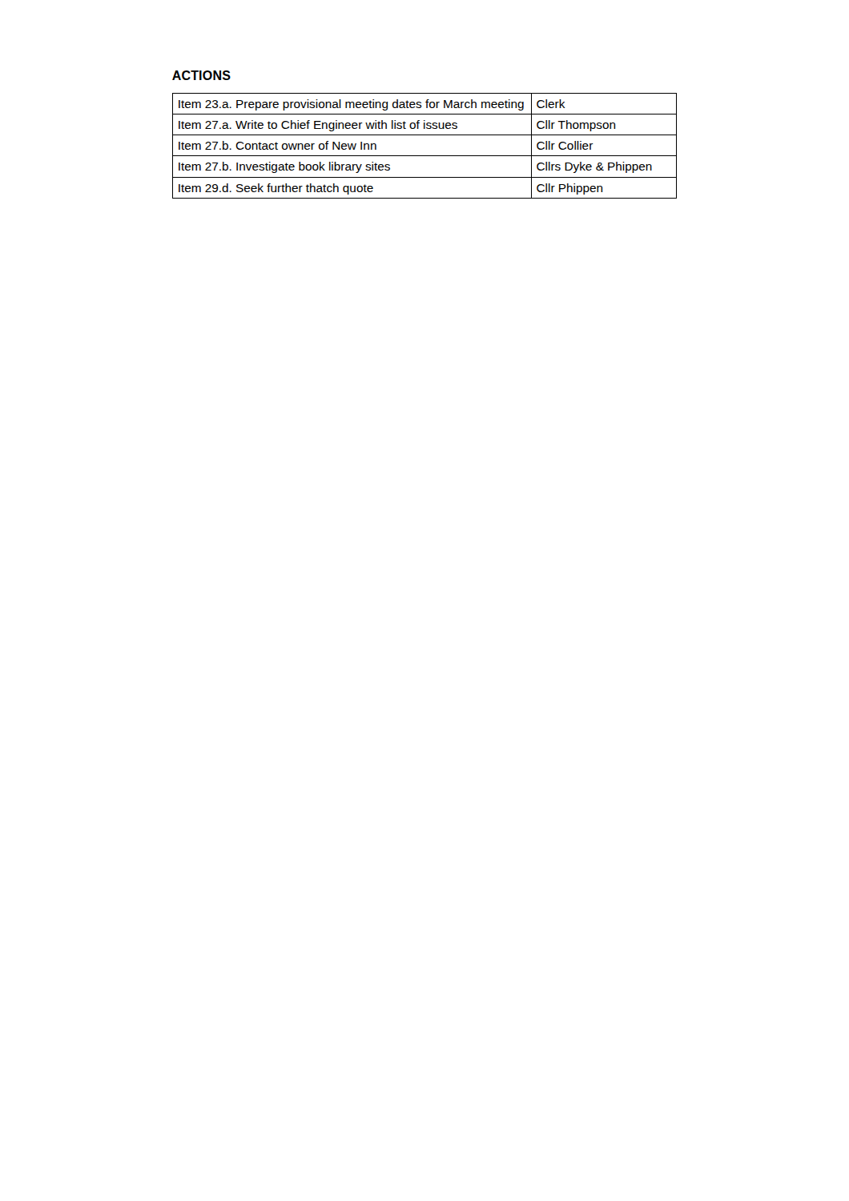ACTIONS
| Item 23.a. Prepare provisional meeting dates for March meeting | Clerk |
| Item 27.a. Write to Chief Engineer with list of issues | Cllr Thompson |
| Item 27.b. Contact owner of New Inn | Cllr Collier |
| Item 27.b. Investigate book library sites | Cllrs Dyke & Phippen |
| Item 29.d. Seek further thatch quote | Cllr Phippen |